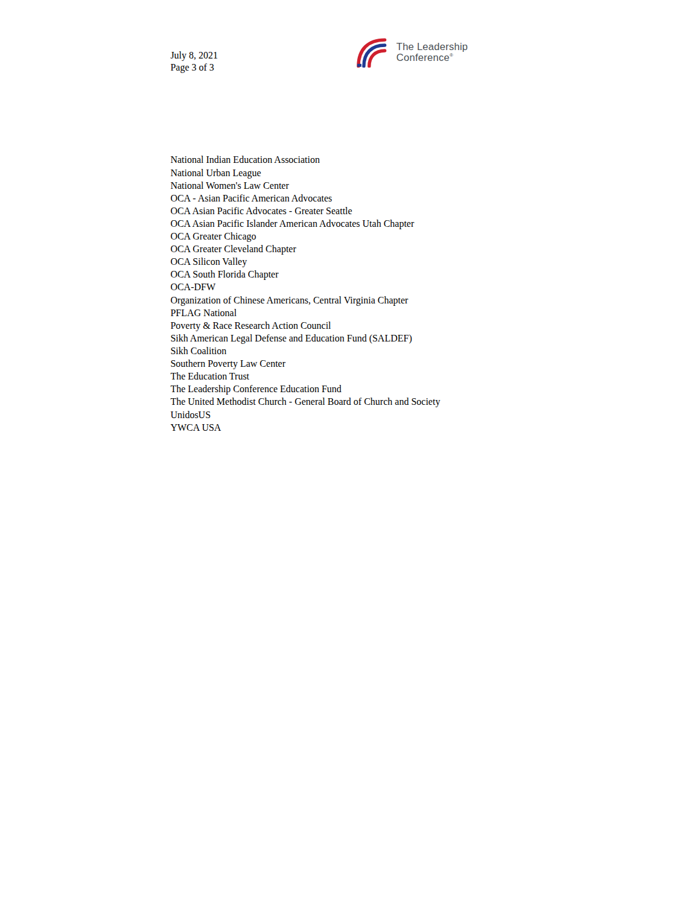July 8, 2021
Page 3 of 3
The Leadership
Conference®
National Indian Education Association
National Urban League
National Women's Law Center
OCA - Asian Pacific American Advocates
OCA Asian Pacific Advocates - Greater Seattle
OCA Asian Pacific Islander American Advocates Utah Chapter
OCA Greater Chicago
OCA Greater Cleveland Chapter
OCA Silicon Valley
OCA South Florida Chapter
OCA-DFW
Organization of Chinese Americans, Central Virginia Chapter
PFLAG National
Poverty & Race Research Action Council
Sikh American Legal Defense and Education Fund (SALDEF)
Sikh Coalition
Southern Poverty Law Center
The Education Trust
The Leadership Conference Education Fund
The United Methodist Church - General Board of Church and Society
UnidosUS
YWCA USA